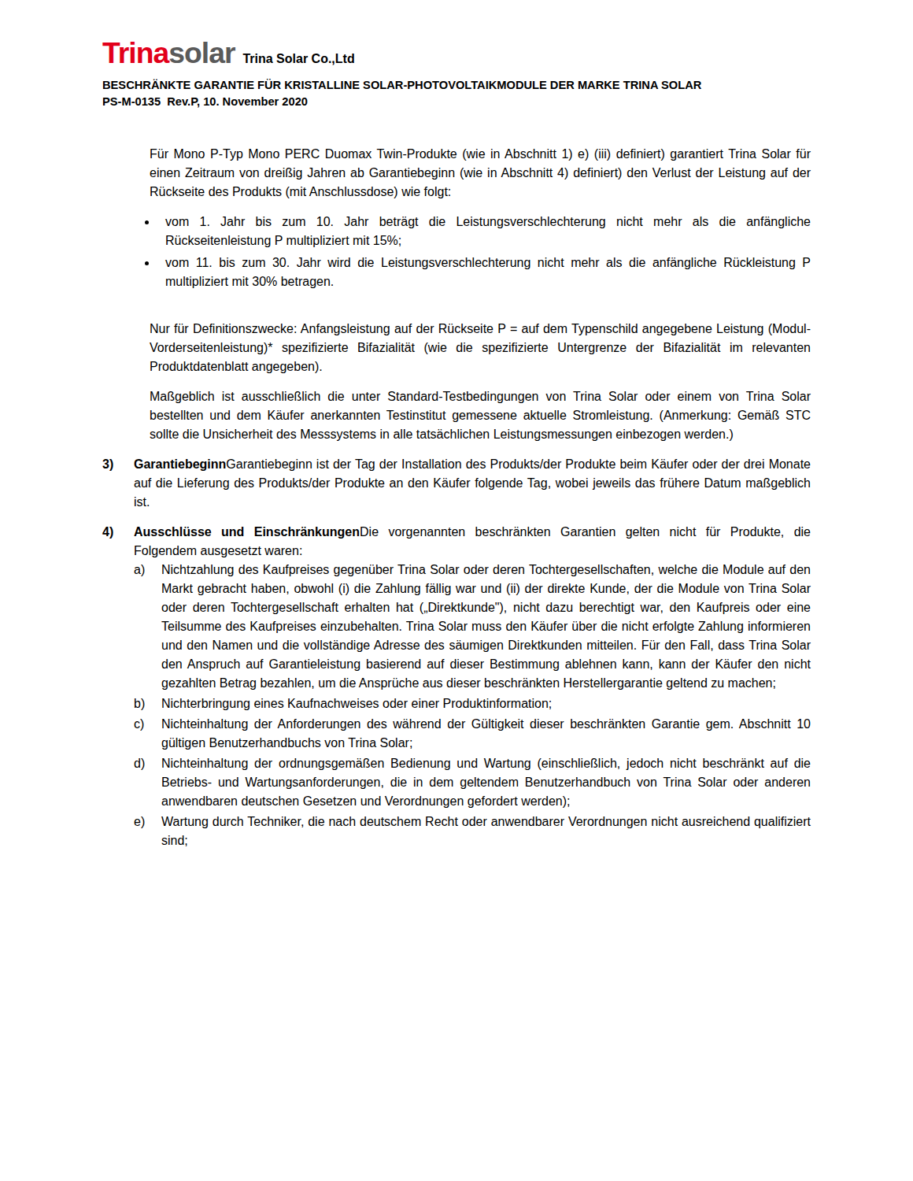Trina solar Trina Solar Co.,Ltd
BESCHRÄNKTE GARANTIE FÜR KRISTALLINE SOLAR-PHOTOVOLTAIKMODULE DER MARKE TRINA SOLAR
PS-M-0135 Rev.P, 10. November 2020
Für Mono P-Typ Mono PERC Duomax Twin-Produkte (wie in Abschnitt 1) e) (iii) definiert) garantiert Trina Solar für einen Zeitraum von dreißig Jahren ab Garantiebeginn (wie in Abschnitt 4) definiert) den Verlust der Leistung auf der Rückseite des Produkts (mit Anschlussdose) wie folgt:
vom 1. Jahr bis zum 10. Jahr beträgt die Leistungsverschlechterung nicht mehr als die anfängliche Rückseitenleistung P multipliziert mit 15%;
vom 11. bis zum 30. Jahr wird die Leistungsverschlechterung nicht mehr als die anfängliche Rückleistung P multipliziert mit 30% betragen.
Nur für Definitionszwecke: Anfangsleistung auf der Rückseite P = auf dem Typenschild angegebene Leistung (Modul-Vorderseitenleistung)* spezifizierte Bifazialität (wie die spezifizierte Untergrenze der Bifazialität im relevanten Produktdatenblatt angegeben).
Maßgeblich ist ausschließlich die unter Standard-Testbedingungen von Trina Solar oder einem von Trina Solar bestellten und dem Käufer anerkannten Testinstitut gemessene aktuelle Stromleistung. (Anmerkung: Gemäß STC sollte die Unsicherheit des Messsystems in alle tatsächlichen Leistungsmessungen einbezogen werden.)
Garantiebeginn Garantiebeginn ist der Tag der Installation des Produkts/der Produkte beim Käufer oder der drei Monate auf die Lieferung des Produkts/der Produkte an den Käufer folgende Tag, wobei jeweils das frühere Datum maßgeblich ist.
Ausschlüsse und Einschränkungen Die vorgenannten beschränkten Garantien gelten nicht für Produkte, die Folgendem ausgesetzt waren:
Nichtzahlung des Kaufpreises gegenüber Trina Solar oder deren Tochtergesellschaften, welche die Module auf den Markt gebracht haben, obwohl (i) die Zahlung fällig war und (ii) der direkte Kunde, der die Module von Trina Solar oder deren Tochtergesellschaft erhalten hat („Direktkunde"), nicht dazu berechtigt war, den Kaufpreis oder eine Teilsumme des Kaufpreises einzubehalten. Trina Solar muss den Käufer über die nicht erfolgte Zahlung informieren und den Namen und die vollständige Adresse des säumigen Direktkunden mitteilen. Für den Fall, dass Trina Solar den Anspruch auf Garantieleistung basierend auf dieser Bestimmung ablehnen kann, kann der Käufer den nicht gezahlten Betrag bezahlen, um die Ansprüche aus dieser beschränkten Herstellergarantie geltend zu machen;
Nichterbringung eines Kaufnachweises oder einer Produktinformation;
Nichteinhaltung der Anforderungen des während der Gültigkeit dieser beschränkten Garantie gem. Abschnitt 10 gültigen Benutzerhandbuchs von Trina Solar;
Nichteinhaltung der ordnungsgemäßen Bedienung und Wartung (einschließlich, jedoch nicht beschränkt auf die Betriebs- und Wartungsanforderungen, die in dem geltendem Benutzerhandbuch von Trina Solar oder anderen anwendbaren deutschen Gesetzen und Verordnungen gefordert werden);
Wartung durch Techniker, die nach deutschem Recht oder anwendbarer Verordnungen nicht ausreichend qualifiziert sind;